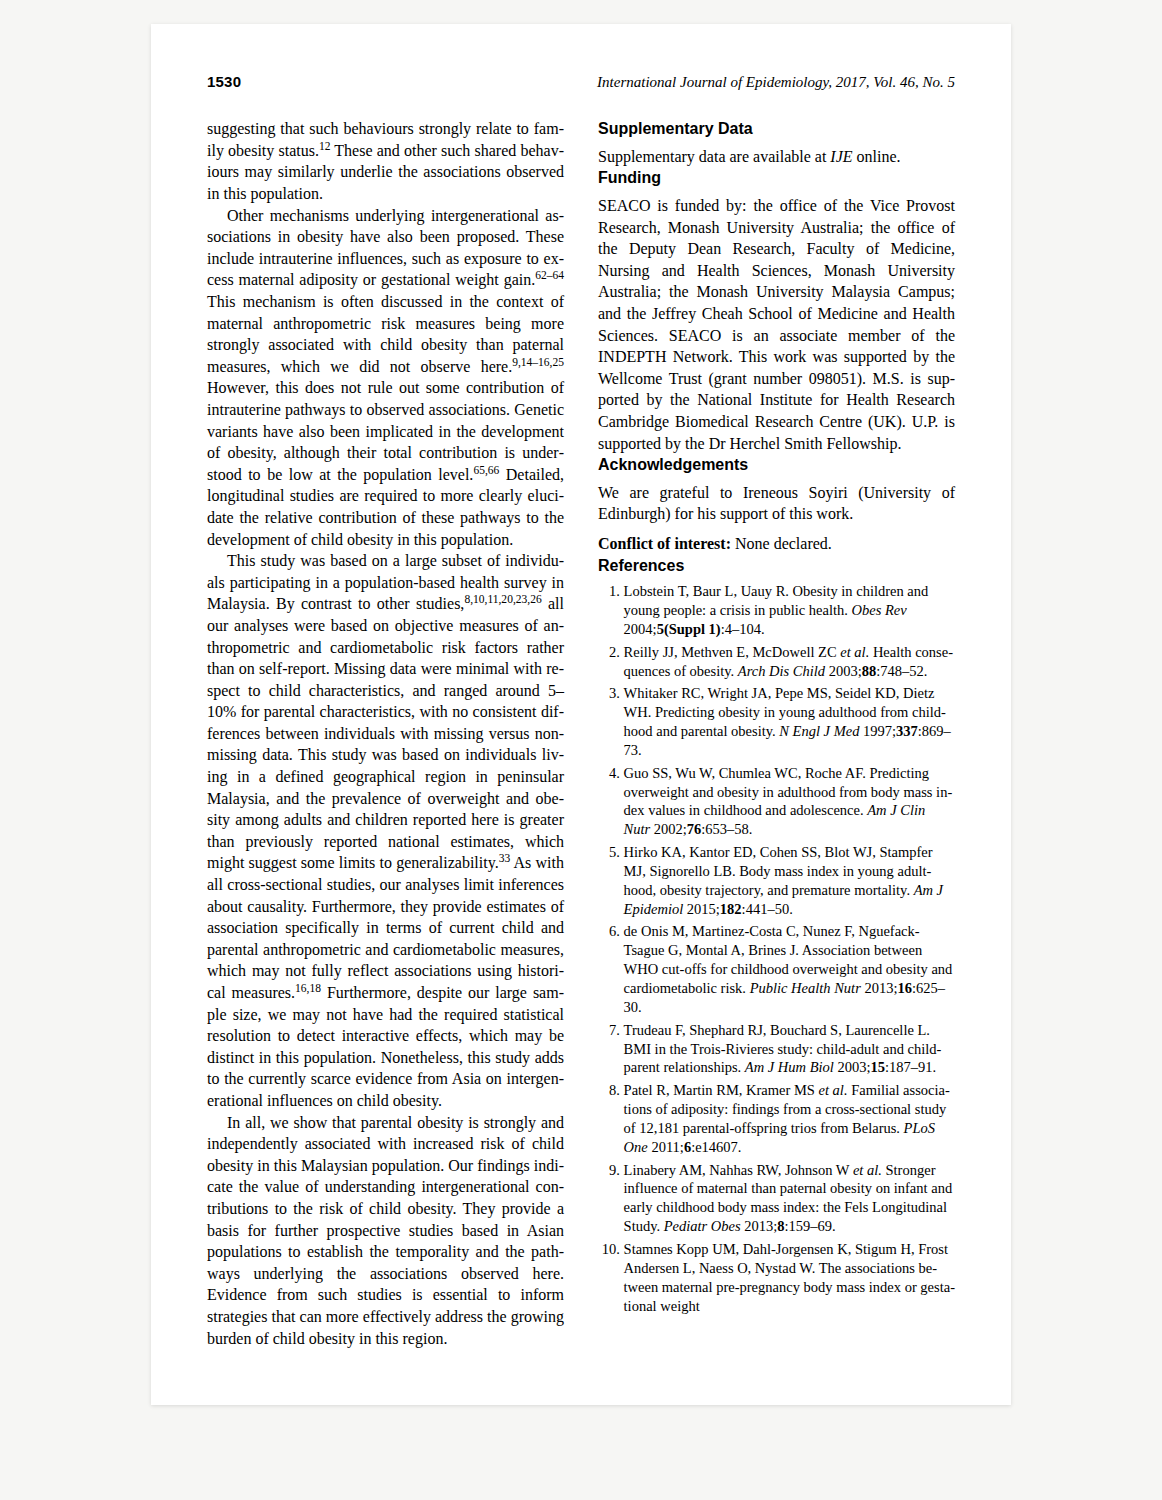1530
International Journal of Epidemiology, 2017, Vol. 46, No. 5
suggesting that such behaviours strongly relate to family obesity status.12 These and other such shared behaviours may similarly underlie the associations observed in this population.
Other mechanisms underlying intergenerational associations in obesity have also been proposed. These include intrauterine influences, such as exposure to excess maternal adiposity or gestational weight gain.62–64 This mechanism is often discussed in the context of maternal anthropometric risk measures being more strongly associated with child obesity than paternal measures, which we did not observe here.9,14–16,25 However, this does not rule out some contribution of intrauterine pathways to observed associations. Genetic variants have also been implicated in the development of obesity, although their total contribution is understood to be low at the population level.65,66 Detailed, longitudinal studies are required to more clearly elucidate the relative contribution of these pathways to the development of child obesity in this population.
This study was based on a large subset of individuals participating in a population-based health survey in Malaysia. By contrast to other studies,8,10,11,20,23,26 all our analyses were based on objective measures of anthropometric and cardiometabolic risk factors rather than on self-report. Missing data were minimal with respect to child characteristics, and ranged around 5–10% for parental characteristics, with no consistent differences between individuals with missing versus non-missing data. This study was based on individuals living in a defined geographical region in peninsular Malaysia, and the prevalence of overweight and obesity among adults and children reported here is greater than previously reported national estimates, which might suggest some limits to generalizability.33 As with all cross-sectional studies, our analyses limit inferences about causality. Furthermore, they provide estimates of association specifically in terms of current child and parental anthropometric and cardiometabolic measures, which may not fully reflect associations using historical measures.16,18 Furthermore, despite our large sample size, we may not have had the required statistical resolution to detect interactive effects, which may be distinct in this population. Nonetheless, this study adds to the currently scarce evidence from Asia on intergenerational influences on child obesity.
In all, we show that parental obesity is strongly and independently associated with increased risk of child obesity in this Malaysian population. Our findings indicate the value of understanding intergenerational contributions to the risk of child obesity. They provide a basis for further prospective studies based in Asian populations to establish the temporality and the pathways underlying the associations observed here. Evidence from such studies is essential to inform strategies that can more effectively address the growing burden of child obesity in this region.
Supplementary Data
Supplementary data are available at IJE online.
Funding
SEACO is funded by: the office of the Vice Provost Research, Monash University Australia; the office of the Deputy Dean Research, Faculty of Medicine, Nursing and Health Sciences, Monash University Australia; the Monash University Malaysia Campus; and the Jeffrey Cheah School of Medicine and Health Sciences. SEACO is an associate member of the INDEPTH Network. This work was supported by the Wellcome Trust (grant number 098051). M.S. is supported by the National Institute for Health Research Cambridge Biomedical Research Centre (UK). U.P. is supported by the Dr Herchel Smith Fellowship.
Acknowledgements
We are grateful to Ireneous Soyiri (University of Edinburgh) for his support of this work.
Conflict of interest: None declared.
References
Lobstein T, Baur L, Uauy R. Obesity in children and young people: a crisis in public health. Obes Rev 2004;5(Suppl 1):4–104.
Reilly JJ, Methven E, McDowell ZC et al. Health consequences of obesity. Arch Dis Child 2003;88:748–52.
Whitaker RC, Wright JA, Pepe MS, Seidel KD, Dietz WH. Predicting obesity in young adulthood from childhood and parental obesity. N Engl J Med 1997;337:869–73.
Guo SS, Wu W, Chumlea WC, Roche AF. Predicting overweight and obesity in adulthood from body mass index values in childhood and adolescence. Am J Clin Nutr 2002;76:653–58.
Hirko KA, Kantor ED, Cohen SS, Blot WJ, Stampfer MJ, Signorello LB. Body mass index in young adulthood, obesity trajectory, and premature mortality. Am J Epidemiol 2015;182:441–50.
de Onis M, Martinez-Costa C, Nunez F, Nguefack-Tsague G, Montal A, Brines J. Association between WHO cut-offs for childhood overweight and obesity and cardiometabolic risk. Public Health Nutr 2013;16:625–30.
Trudeau F, Shephard RJ, Bouchard S, Laurencelle L. BMI in the Trois-Rivieres study: child-adult and child-parent relationships. Am J Hum Biol 2003;15:187–91.
Patel R, Martin RM, Kramer MS et al. Familial associations of adiposity: findings from a cross-sectional study of 12,181 parental-offspring trios from Belarus. PLoS One 2011;6:e14607.
Linabery AM, Nahhas RW, Johnson W et al. Stronger influence of maternal than paternal obesity on infant and early childhood body mass index: the Fels Longitudinal Study. Pediatr Obes 2013;8:159–69.
Stamnes Kopp UM, Dahl-Jorgensen K, Stigum H, Frost Andersen L, Naess O, Nystad W. The associations between maternal pre-pregnancy body mass index or gestational weight